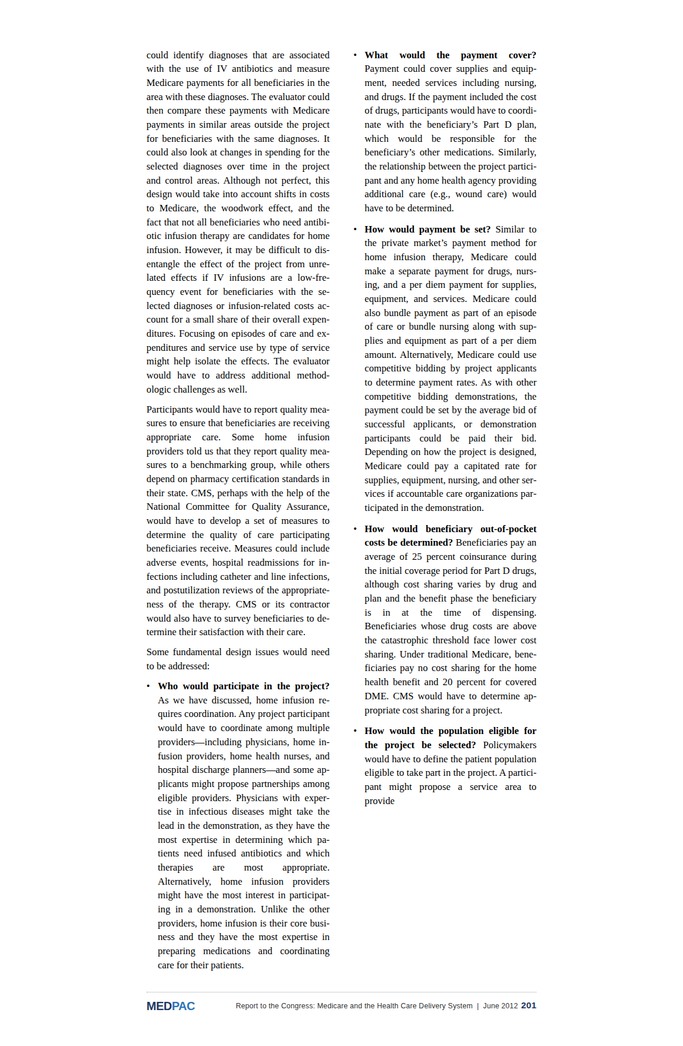could identify diagnoses that are associated with the use of IV antibiotics and measure Medicare payments for all beneficiaries in the area with these diagnoses. The evaluator could then compare these payments with Medicare payments in similar areas outside the project for beneficiaries with the same diagnoses. It could also look at changes in spending for the selected diagnoses over time in the project and control areas. Although not perfect, this design would take into account shifts in costs to Medicare, the woodwork effect, and the fact that not all beneficiaries who need antibiotic infusion therapy are candidates for home infusion. However, it may be difficult to disentangle the effect of the project from unrelated effects if IV infusions are a low-frequency event for beneficiaries with the selected diagnoses or infusion-related costs account for a small share of their overall expenditures. Focusing on episodes of care and expenditures and service use by type of service might help isolate the effects. The evaluator would have to address additional methodologic challenges as well.
Participants would have to report quality measures to ensure that beneficiaries are receiving appropriate care. Some home infusion providers told us that they report quality measures to a benchmarking group, while others depend on pharmacy certification standards in their state. CMS, perhaps with the help of the National Committee for Quality Assurance, would have to develop a set of measures to determine the quality of care participating beneficiaries receive. Measures could include adverse events, hospital readmissions for infections including catheter and line infections, and postutilization reviews of the appropriateness of the therapy. CMS or its contractor would also have to survey beneficiaries to determine their satisfaction with their care.
Some fundamental design issues would need to be addressed:
Who would participate in the project? As we have discussed, home infusion requires coordination. Any project participant would have to coordinate among multiple providers—including physicians, home infusion providers, home health nurses, and hospital discharge planners—and some applicants might propose partnerships among eligible providers. Physicians with expertise in infectious diseases might take the lead in the demonstration, as they have the most expertise in determining which patients need infused antibiotics and which therapies are most appropriate. Alternatively, home infusion providers might have the most interest in participating in a demonstration. Unlike the other providers, home infusion is their core business and they have the most expertise in preparing medications and coordinating care for their patients.
What would the payment cover? Payment could cover supplies and equipment, needed services including nursing, and drugs. If the payment included the cost of drugs, participants would have to coordinate with the beneficiary’s Part D plan, which would be responsible for the beneficiary’s other medications. Similarly, the relationship between the project participant and any home health agency providing additional care (e.g., wound care) would have to be determined.
How would payment be set? Similar to the private market’s payment method for home infusion therapy, Medicare could make a separate payment for drugs, nursing, and a per diem payment for supplies, equipment, and services. Medicare could also bundle payment as part of an episode of care or bundle nursing along with supplies and equipment as part of a per diem amount. Alternatively, Medicare could use competitive bidding by project applicants to determine payment rates. As with other competitive bidding demonstrations, the payment could be set by the average bid of successful applicants, or demonstration participants could be paid their bid. Depending on how the project is designed, Medicare could pay a capitated rate for supplies, equipment, nursing, and other services if accountable care organizations participated in the demonstration.
How would beneficiary out-of-pocket costs be determined? Beneficiaries pay an average of 25 percent coinsurance during the initial coverage period for Part D drugs, although cost sharing varies by drug and plan and the benefit phase the beneficiary is in at the time of dispensing. Beneficiaries whose drug costs are above the catastrophic threshold face lower cost sharing. Under traditional Medicare, beneficiaries pay no cost sharing for the home health benefit and 20 percent for covered DME. CMS would have to determine appropriate cost sharing for a project.
How would the population eligible for the project be selected? Policymakers would have to define the patient population eligible to take part in the project. A participant might propose a service area to provide
MEDPAC
Report to the Congress: Medicare and the Health Care Delivery System | June 2012201